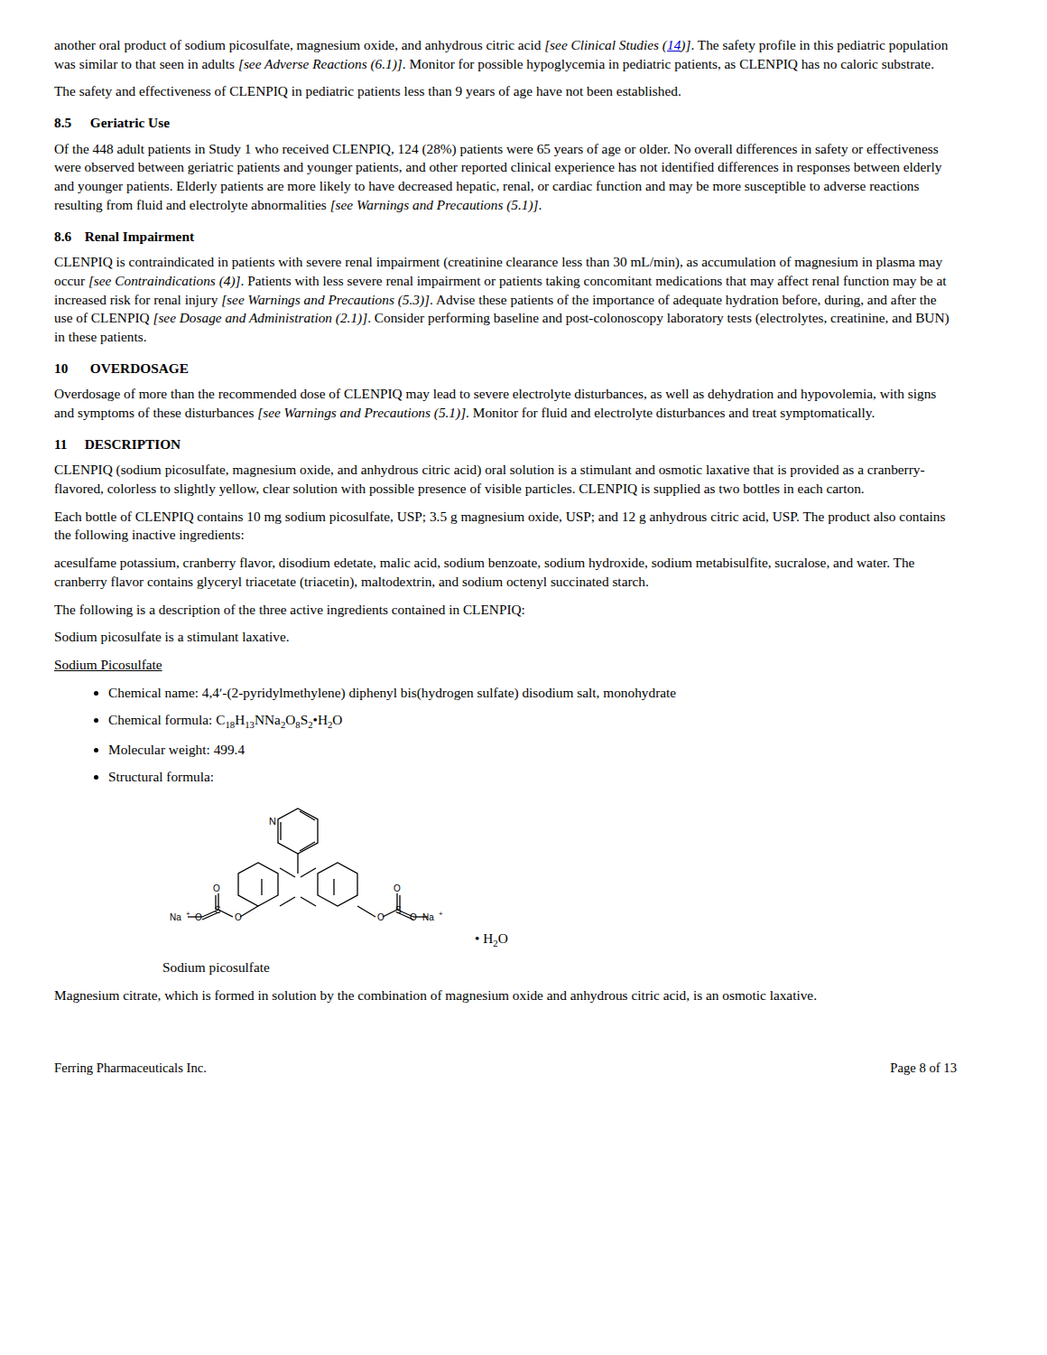another oral product of sodium picosulfate, magnesium oxide, and anhydrous citric acid [see Clinical Studies (14)]. The safety profile in this pediatric population was similar to that seen in adults [see Adverse Reactions (6.1)]. Monitor for possible hypoglycemia in pediatric patients, as CLENPIQ has no caloric substrate.
The safety and effectiveness of CLENPIQ in pediatric patients less than 9 years of age have not been established.
8.5 Geriatric Use
Of the 448 adult patients in Study 1 who received CLENPIQ, 124 (28%) patients were 65 years of age or older. No overall differences in safety or effectiveness were observed between geriatric patients and younger patients, and other reported clinical experience has not identified differences in responses between elderly and younger patients. Elderly patients are more likely to have decreased hepatic, renal, or cardiac function and may be more susceptible to adverse reactions resulting from fluid and electrolyte abnormalities [see Warnings and Precautions (5.1)].
8.6 Renal Impairment
CLENPIQ is contraindicated in patients with severe renal impairment (creatinine clearance less than 30 mL/min), as accumulation of magnesium in plasma may occur [see Contraindications (4)]. Patients with less severe renal impairment or patients taking concomitant medications that may affect renal function may be at increased risk for renal injury [see Warnings and Precautions (5.3)]. Advise these patients of the importance of adequate hydration before, during, and after the use of CLENPIQ [see Dosage and Administration (2.1)]. Consider performing baseline and post-colonoscopy laboratory tests (electrolytes, creatinine, and BUN) in these patients.
10 OVERDOSAGE
Overdosage of more than the recommended dose of CLENPIQ may lead to severe electrolyte disturbances, as well as dehydration and hypovolemia, with signs and symptoms of these disturbances [see Warnings and Precautions (5.1)]. Monitor for fluid and electrolyte disturbances and treat symptomatically.
11 DESCRIPTION
CLENPIQ (sodium picosulfate, magnesium oxide, and anhydrous citric acid) oral solution is a stimulant and osmotic laxative that is provided as a cranberry-flavored, colorless to slightly yellow, clear solution with possible presence of visible particles. CLENPIQ is supplied as two bottles in each carton.
Each bottle of CLENPIQ contains 10 mg sodium picosulfate, USP; 3.5 g magnesium oxide, USP; and 12 g anhydrous citric acid, USP. The product also contains the following inactive ingredients:
acesulfame potassium, cranberry flavor, disodium edetate, malic acid, sodium benzoate, sodium hydroxide, sodium metabisulfite, sucralose, and water. The cranberry flavor contains glyceryl triacetate (triacetin), maltodextrin, and sodium octenyl succinated starch.
The following is a description of the three active ingredients contained in CLENPIQ:
Sodium picosulfate is a stimulant laxative.
Sodium Picosulfate
Chemical name: 4,4ʹ-(2-pyridylmethylene) diphenyl bis(hydrogen sulfate) disodium salt, monohydrate
Chemical formula: C18H13NNa2O8S2•H2O
Molecular weight: 499.4
Structural formula:
N O O S O Na + O O S O Na + • H2O
Sodium picosulfate
Magnesium citrate, which is formed in solution by the combination of magnesium oxide and anhydrous citric acid, is an osmotic laxative.
Ferring Pharmaceuticals Inc. Page 8 of 13